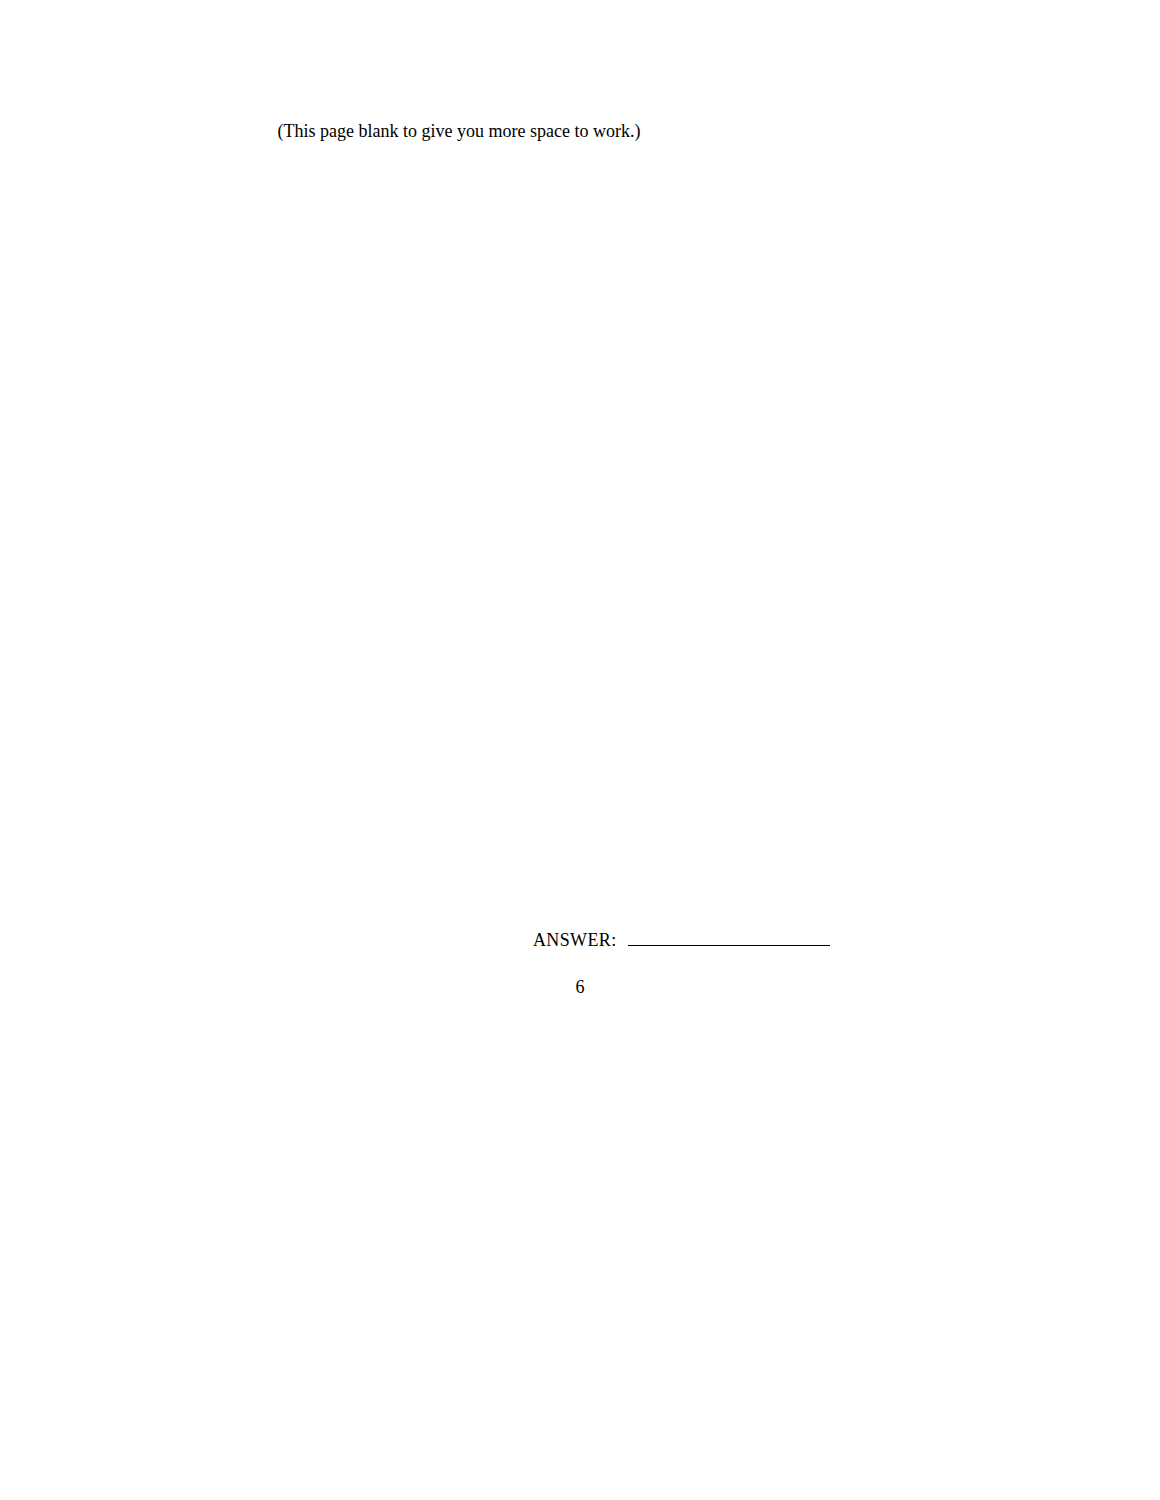(This page blank to give you more space to work.)
ANSWER:
6